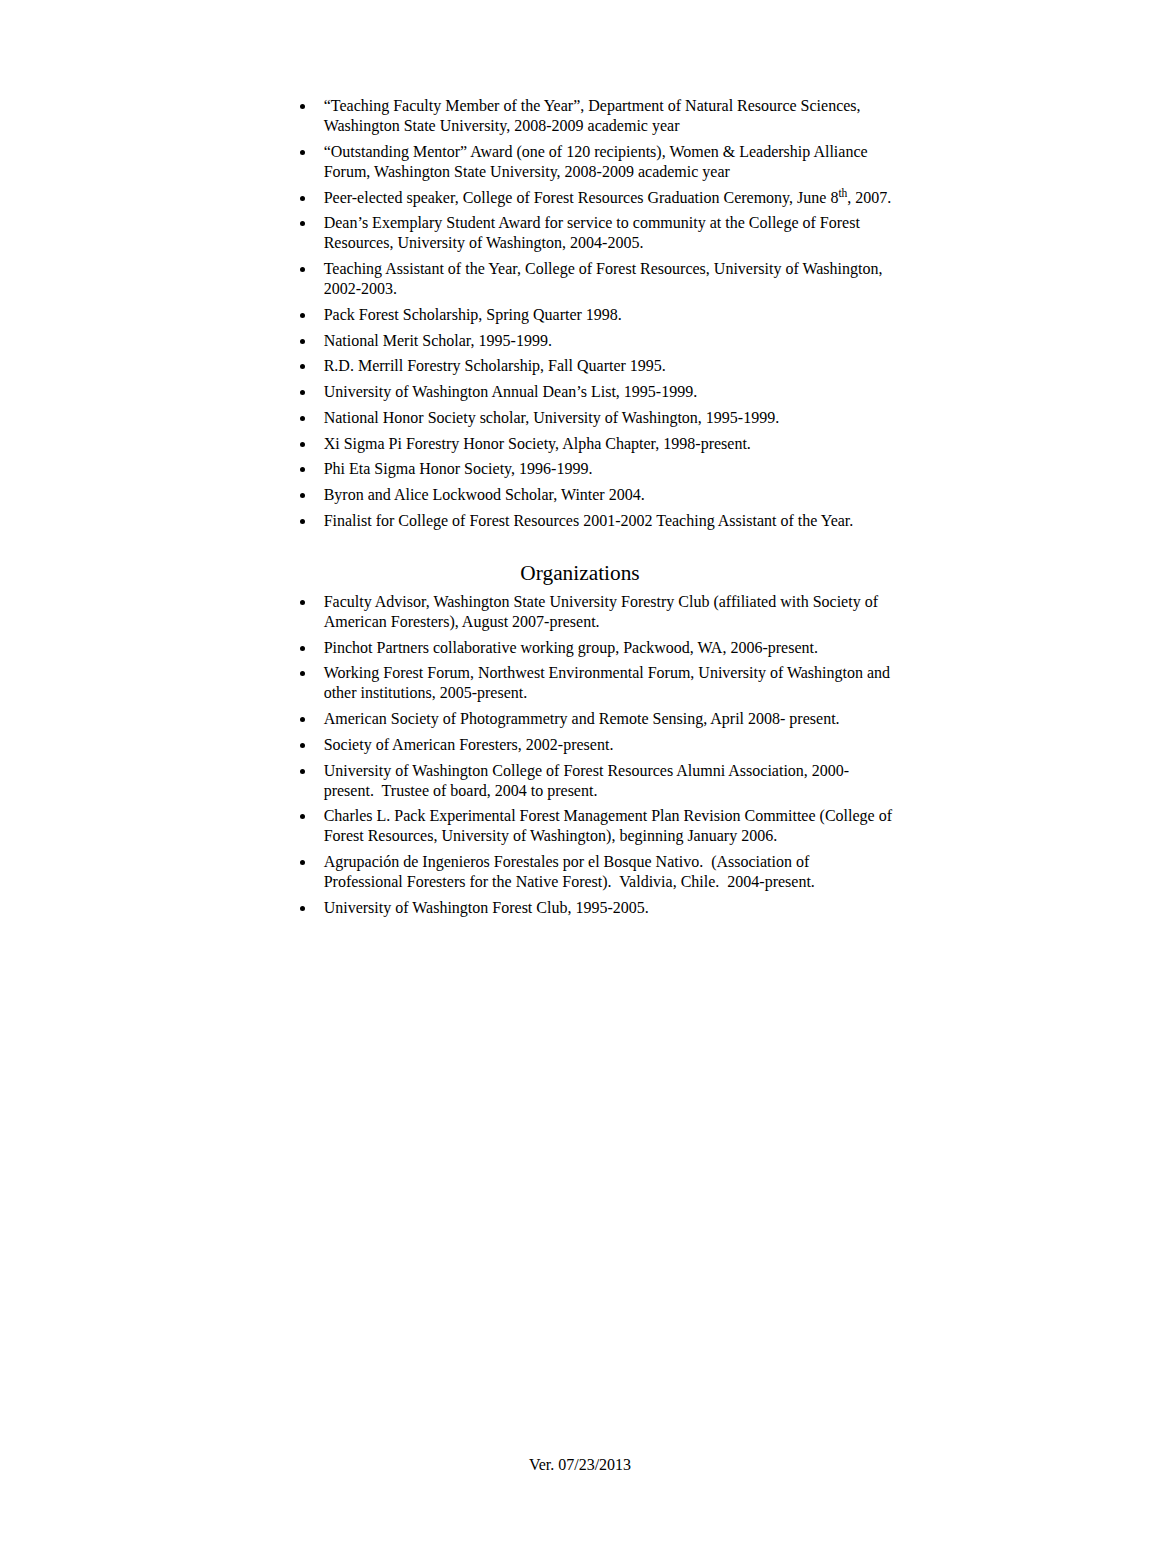“Teaching Faculty Member of the Year”, Department of Natural Resource Sciences, Washington State University, 2008-2009 academic year
“Outstanding Mentor” Award (one of 120 recipients), Women & Leadership Alliance Forum, Washington State University, 2008-2009 academic year
Peer-elected speaker, College of Forest Resources Graduation Ceremony, June 8th, 2007.
Dean’s Exemplary Student Award for service to community at the College of Forest Resources, University of Washington, 2004-2005.
Teaching Assistant of the Year, College of Forest Resources, University of Washington, 2002-2003.
Pack Forest Scholarship, Spring Quarter 1998.
National Merit Scholar, 1995-1999.
R.D. Merrill Forestry Scholarship, Fall Quarter 1995.
University of Washington Annual Dean’s List, 1995-1999.
National Honor Society scholar, University of Washington, 1995-1999.
Xi Sigma Pi Forestry Honor Society, Alpha Chapter, 1998-present.
Phi Eta Sigma Honor Society, 1996-1999.
Byron and Alice Lockwood Scholar, Winter 2004.
Finalist for College of Forest Resources 2001-2002 Teaching Assistant of the Year.
Organizations
Faculty Advisor, Washington State University Forestry Club (affiliated with Society of American Foresters), August 2007-present.
Pinchot Partners collaborative working group, Packwood, WA, 2006-present.
Working Forest Forum, Northwest Environmental Forum, University of Washington and other institutions, 2005-present.
American Society of Photogrammetry and Remote Sensing, April 2008- present.
Society of American Foresters, 2002-present.
University of Washington College of Forest Resources Alumni Association, 2000-present. Trustee of board, 2004 to present.
Charles L. Pack Experimental Forest Management Plan Revision Committee (College of Forest Resources, University of Washington), beginning January 2006.
Agrupación de Ingenieros Forestales por el Bosque Nativo. (Association of Professional Foresters for the Native Forest). Valdivia, Chile. 2004-present.
University of Washington Forest Club, 1995-2005.
Ver. 07/23/2013